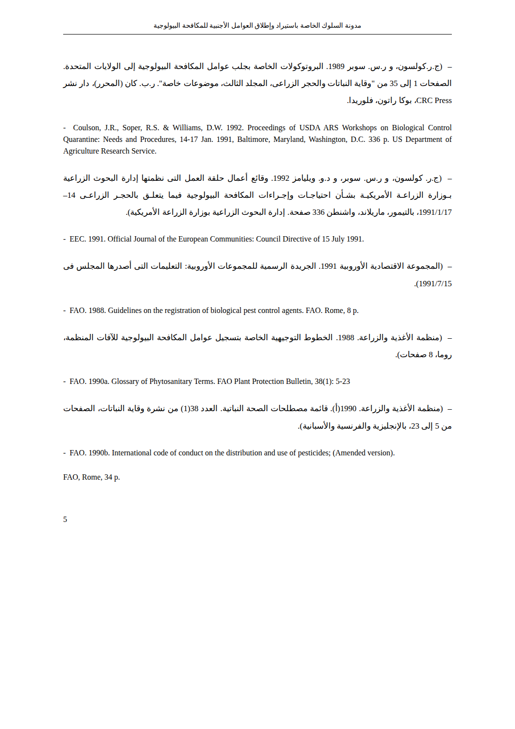مدونة السلوك الخاصة باستيراد وإطلاق العوامل الأجنبية للمكافحة البيولوجية
– (ج.ر.كولسون، و ر.س. سوبر 1989. البروتوكولات الخاصة بجلب عوامل المكافحة البيولوجية إلى الولايات المتحدة. الصفحات 1 إلى 35 من "وقاية النباتات والحجر الزراعى، المجلد الثالث، موضوعات خاصة". ر.ب. كان (المحرر)، دار نشر CRC Press، بوكا راتون، فلوريدا.
- Coulson, J.R., Soper, R.S. & Williams, D.W. 1992. Proceedings of USDA ARS Workshops on Biological Control Quarantine: Needs and Procedures, 14-17 Jan. 1991, Baltimore, Maryland, Washington, D.C. 336 p. US Department of Agriculture Research Service.
– (ج.ر. كولسون، و ر.س. سوبر، و د.و. ويليامز 1992. وقائع أعمال حلقة العمل التى نظمتها إدارة البحوث الزراعية بـوزارة الزراعـة الأمريكيـة بشـأن احتياجـات وإجـراءات المكافحة البيولوجية فيما يتعلـق بالحجـر الزراعـى 14–1991/1/17، بالتيمور، ماريلاند، واشنطن 336 صفحة. إدارة البحوث الزراعية بوزارة الزراعة الأمريكية).
- EEC. 1991. Official Journal of the European Communities: Council Directive of 15 July 1991.
– (المجموعة الاقتصادية الأوروبية 1991. الجريدة الرسمية للمجموعات الأوروبية: التعليمات التى أصدرها المجلس فى 1991/7/15).
- FAO. 1988. Guidelines on the registration of biological pest control agents. FAO. Rome, 8 p.
– (منظمة الأغذية والزراعة. 1988. الخطوط التوجيهية الخاصة بتسجيل عوامل المكافحة البيولوجية للآفات المنظمة، روما، 8 صفحات).
- FAO. 1990a. Glossary of Phytosanitary Terms. FAO Plant Protection Bulletin, 38(1): 5-23
– (منظمة الأغذية والزراعة. 1990(أ). قائمة مصطلحات الصحة النباتية. العدد 38(1) من نشرة وقاية النباتات، الصفحات من 5 إلى 23، بالإنجليزية والفرنسية والأسبانية).
- FAO. 1990b. International code of conduct on the distribution and use of pesticides; (Amended version).
FAO, Rome, 34 p.
5